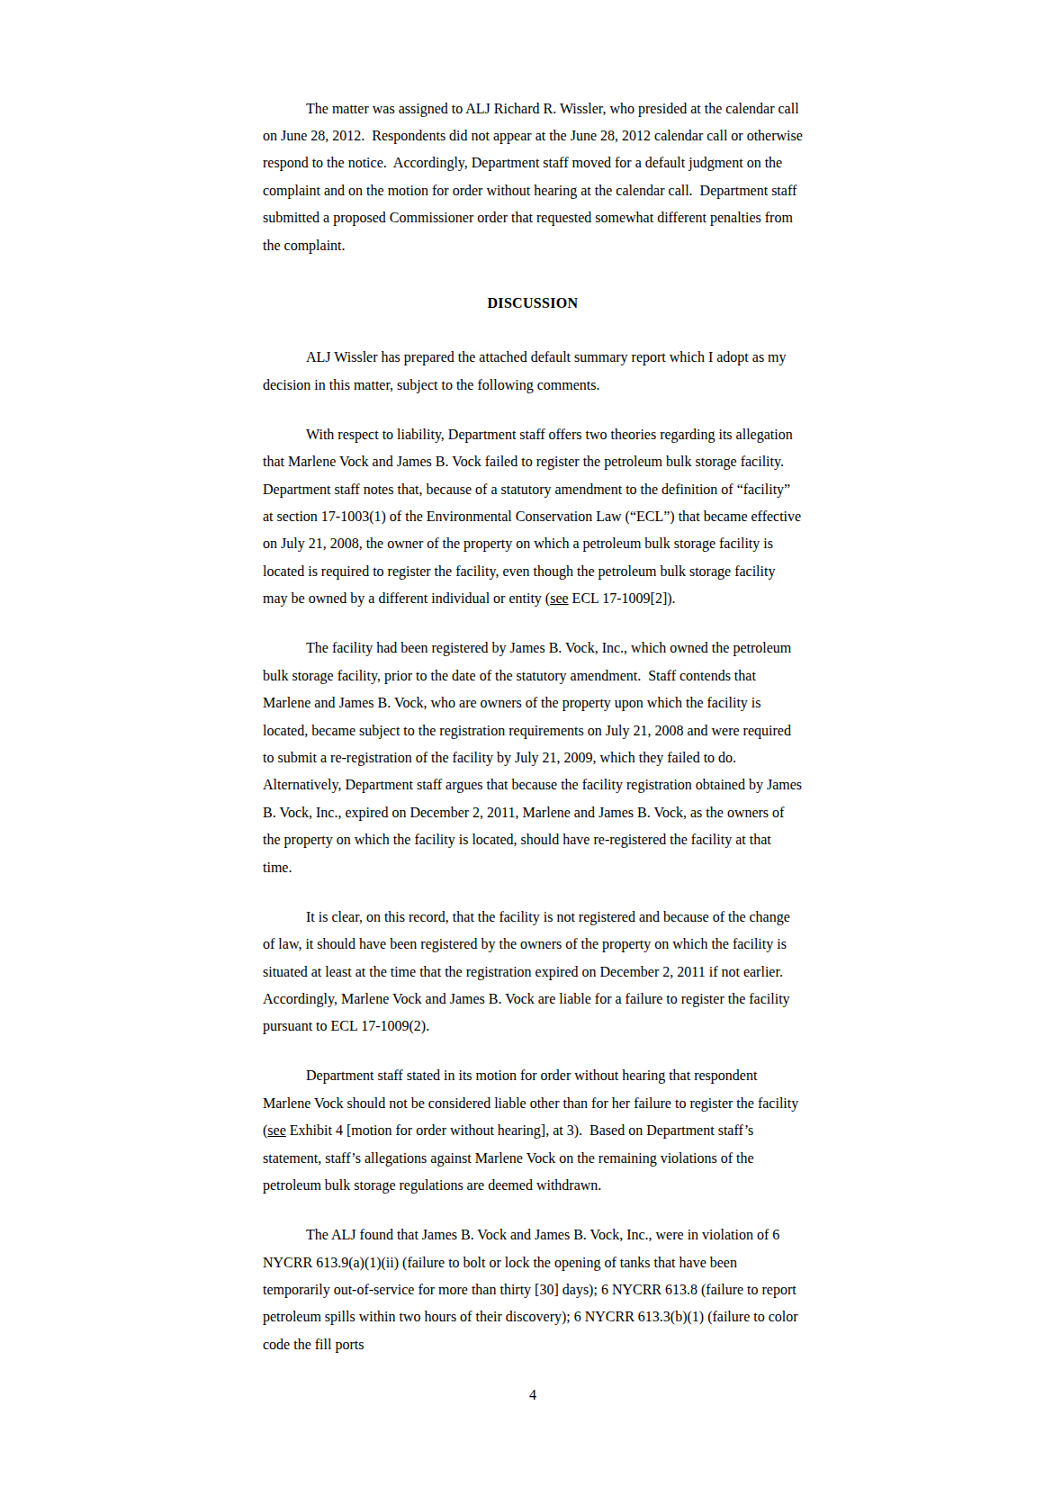The matter was assigned to ALJ Richard R. Wissler, who presided at the calendar call on June 28, 2012. Respondents did not appear at the June 28, 2012 calendar call or otherwise respond to the notice. Accordingly, Department staff moved for a default judgment on the complaint and on the motion for order without hearing at the calendar call. Department staff submitted a proposed Commissioner order that requested somewhat different penalties from the complaint.
DISCUSSION
ALJ Wissler has prepared the attached default summary report which I adopt as my decision in this matter, subject to the following comments.
With respect to liability, Department staff offers two theories regarding its allegation that Marlene Vock and James B. Vock failed to register the petroleum bulk storage facility. Department staff notes that, because of a statutory amendment to the definition of “facility” at section 17-1003(1) of the Environmental Conservation Law (“ECL”) that became effective on July 21, 2008, the owner of the property on which a petroleum bulk storage facility is located is required to register the facility, even though the petroleum bulk storage facility may be owned by a different individual or entity (see ECL 17-1009[2]).
The facility had been registered by James B. Vock, Inc., which owned the petroleum bulk storage facility, prior to the date of the statutory amendment. Staff contends that Marlene and James B. Vock, who are owners of the property upon which the facility is located, became subject to the registration requirements on July 21, 2008 and were required to submit a re-registration of the facility by July 21, 2009, which they failed to do. Alternatively, Department staff argues that because the facility registration obtained by James B. Vock, Inc., expired on December 2, 2011, Marlene and James B. Vock, as the owners of the property on which the facility is located, should have re-registered the facility at that time.
It is clear, on this record, that the facility is not registered and because of the change of law, it should have been registered by the owners of the property on which the facility is situated at least at the time that the registration expired on December 2, 2011 if not earlier. Accordingly, Marlene Vock and James B. Vock are liable for a failure to register the facility pursuant to ECL 17-1009(2).
Department staff stated in its motion for order without hearing that respondent Marlene Vock should not be considered liable other than for her failure to register the facility (see Exhibit 4 [motion for order without hearing], at 3). Based on Department staff’s statement, staff’s allegations against Marlene Vock on the remaining violations of the petroleum bulk storage regulations are deemed withdrawn.
The ALJ found that James B. Vock and James B. Vock, Inc., were in violation of 6 NYCRR 613.9(a)(1)(ii) (failure to bolt or lock the opening of tanks that have been temporarily out-of-service for more than thirty [30] days); 6 NYCRR 613.8 (failure to report petroleum spills within two hours of their discovery); 6 NYCRR 613.3(b)(1) (failure to color code the fill ports
4